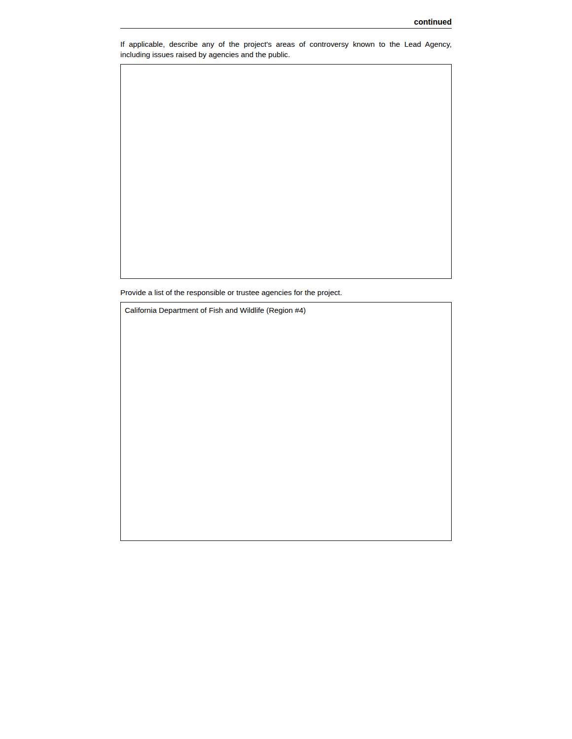continued
If applicable, describe any of the project's areas of controversy known to the Lead Agency, including issues raised by agencies and the public.
Provide a list of the responsible or trustee agencies for the project.
California Department of Fish and Wildlife (Region #4)